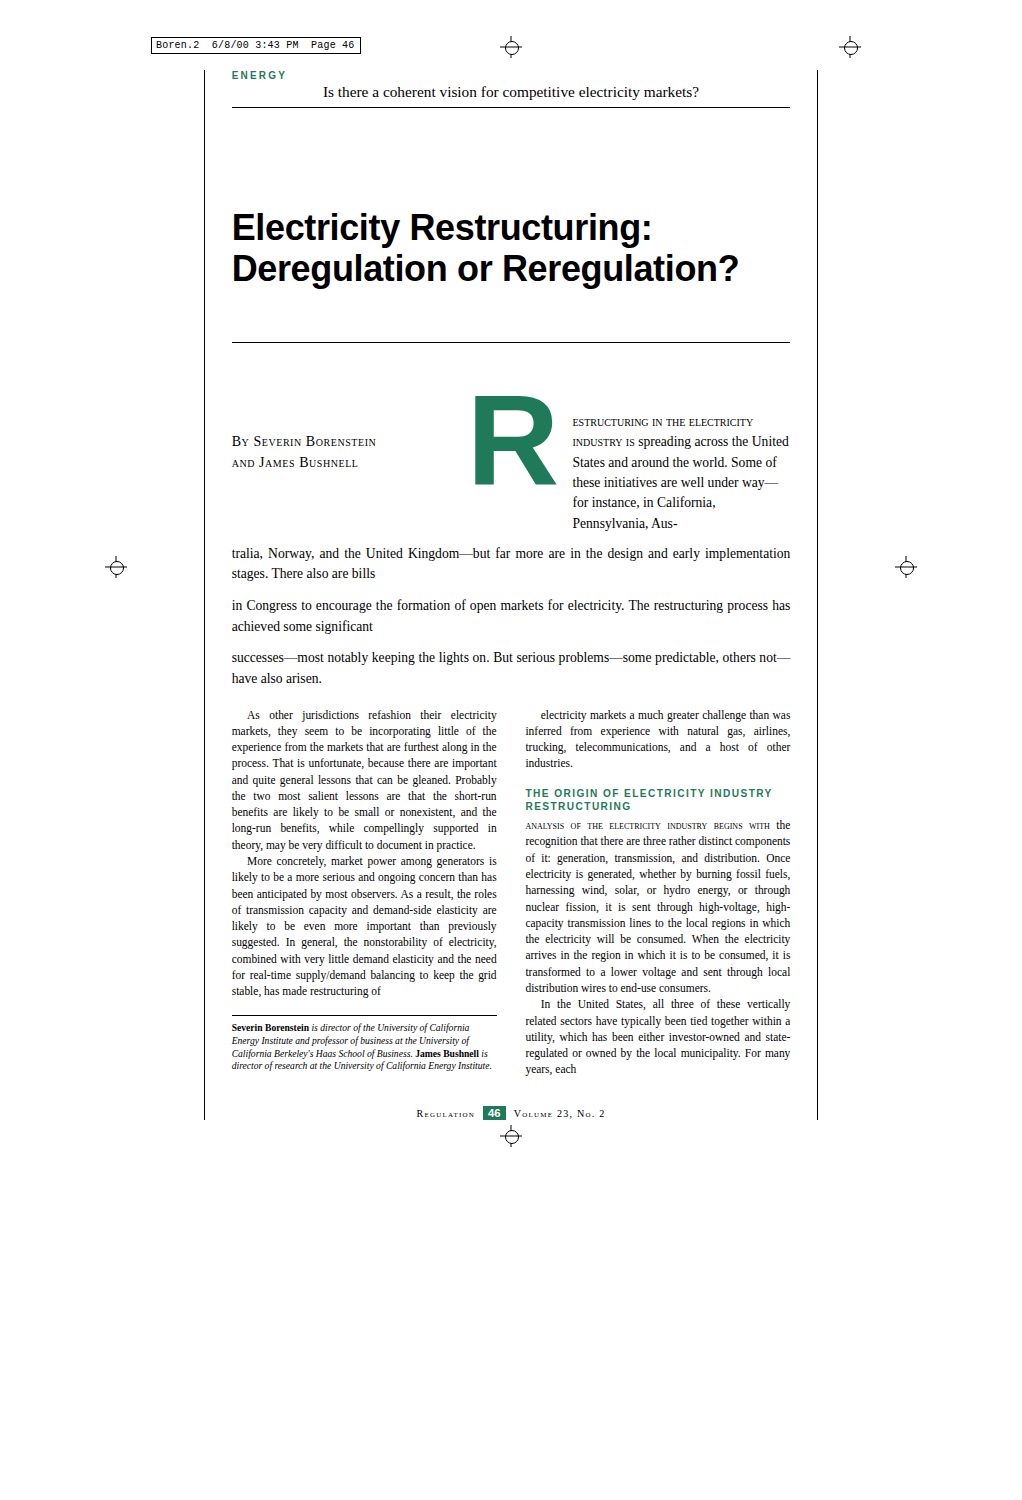Boren.2 6/8/00 3:43 PM Page 46
ENERGY
Is there a coherent vision for competitive electricity markets?
Electricity Restructuring:
Deregulation or Reregulation?
By Severin Borenstein
and James Bushnell
R
estructuring in the electricity industry is spreading across the United States and around the world. Some of these initiatives are well under way—for instance, in California, Pennsylvania, Aus-
tralia, Norway, and the United Kingdom—but far more are in the design and early implementation stages. There also are bills
in Congress to encourage the formation of open markets for electricity. The restructuring process has achieved some significant
successes—most notably keeping the lights on. But serious problems—some predictable, others not—have also arisen.
As other jurisdictions refashion their electricity markets, they seem to be incorporating little of the experience from the markets that are furthest along in the process. That is unfortunate, because there are important and quite general lessons that can be gleaned. Probably the two most salient lessons are that the short-run benefits are likely to be small or nonexistent, and the long-run benefits, while compellingly supported in theory, may be very difficult to document in practice.
More concretely, market power among generators is likely to be a more serious and ongoing concern than has been anticipated by most observers. As a result, the roles of transmission capacity and demand-side elasticity are likely to be even more important than previously suggested. In general, the nonstorability of electricity, combined with very little demand elasticity and the need for real-time supply/demand balancing to keep the grid stable, has made restructuring of
Severin Borenstein is director of the University of California Energy Institute and professor of business at the University of California Berkeley's Haas School of Business. James Bushnell is director of research at the University of California Energy Institute.
electricity markets a much greater challenge than was inferred from experience with natural gas, airlines, trucking, telecommunications, and a host of other industries.
THE ORIGIN OF ELECTRICITY INDUSTRY
RESTRUCTURING
analysis of the electricity industry begins with the recognition that there are three rather distinct components of it: generation, transmission, and distribution. Once electricity is generated, whether by burning fossil fuels, harnessing wind, solar, or hydro energy, or through nuclear fission, it is sent through high-voltage, high-capacity transmission lines to the local regions in which the electricity will be consumed. When the electricity arrives in the region in which it is to be consumed, it is transformed to a lower voltage and sent through local distribution wires to end-use consumers.
In the United States, all three of these vertically related sectors have typically been tied together within a utility, which has been either investor-owned and state-regulated or owned by the local municipality. For many years, each
Regulation 46 Volume 23, No. 2